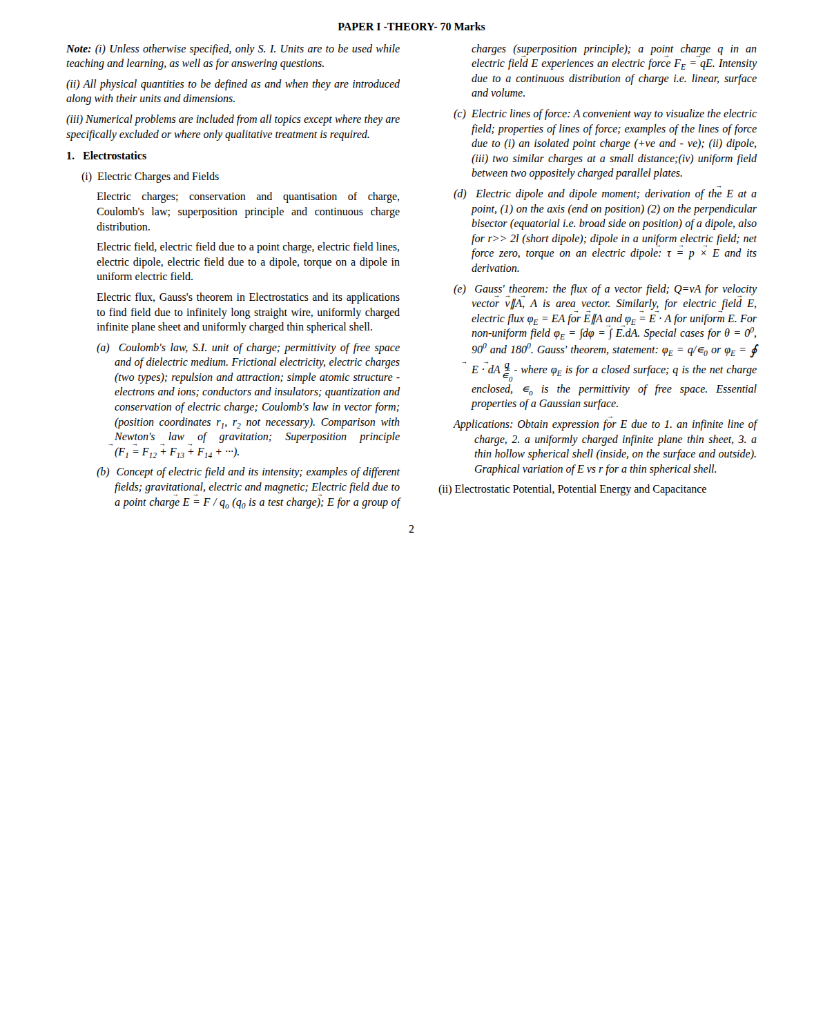PAPER I -THEORY- 70 Marks
Note: (i) Unless otherwise specified, only S. I. Units are to be used while teaching and learning, as well as for answering questions.
(ii) All physical quantities to be defined as and when they are introduced along with their units and dimensions.
(iii) Numerical problems are included from all topics except where they are specifically excluded or where only qualitative treatment is required.
1. Electrostatics
(i) Electric Charges and Fields
Electric charges; conservation and quantisation of charge, Coulomb's law; superposition principle and continuous charge distribution.
Electric field, electric field due to a point charge, electric field lines, electric dipole, electric field due to a dipole, torque on a dipole in uniform electric field.
Electric flux, Gauss's theorem in Electrostatics and its applications to find field due to infinitely long straight wire, uniformly charged infinite plane sheet and uniformly charged thin spherical shell.
(a) Coulomb's law, S.I. unit of charge; permittivity of free space and of dielectric medium. Frictional electricity, electric charges (two types); repulsion and attraction; simple atomic structure - electrons and ions; conductors and insulators; quantization and conservation of electric charge; Coulomb's law in vector form; (position coordinates r1, r2 not necessary). Comparison with Newton's law of gravitation; Superposition principle (F1 = F12 + F13 + F14 + ···).
(b) Concept of electric field and its intensity; examples of different fields; gravitational, electric and magnetic; Electric field due to a point charge E = F / qo (q0 is a test charge); E for a group of charges (superposition principle); a point charge q in an electric field E experiences an electric force FE = qE. Intensity due to a continuous distribution of charge i.e. linear, surface and volume.
(c) Electric lines of force: A convenient way to visualize the electric field; properties of lines of force; examples of the lines of force due to (i) an isolated point charge (+ve and - ve); (ii) dipole, (iii) two similar charges at a small distance;(iv) uniform field between two oppositely charged parallel plates.
(d) Electric dipole and dipole moment; derivation of the E at a point, (1) on the axis (end on position) (2) on the perpendicular bisector (equatorial i.e. broad side on position) of a dipole, also for r>> 2l (short dipole); dipole in a uniform electric field; net force zero, torque on an electric dipole: τ = p × E and its derivation.
(e) Gauss' theorem: the flux of a vector field; Q=vA for velocity vector v∥A, A is area vector. Similarly, for electric field E, electric flux φE = EA for E∥A and φE = E · A for uniform E. For non-uniform field φE = ∫dφ = ∫ E.dA. Special cases for θ = 00, 900 and 1800. Gauss' theorem, statement: φE = q/∊0 or φE = ∮ E · dA = q∊0 where φE is for a closed surface; q is the net charge enclosed, ∊o is the permittivity of free space. Essential properties of a Gaussian surface.
Applications: Obtain expression for E due to 1. an infinite line of charge, 2. a uniformly charged infinite plane thin sheet, 3. a thin hollow spherical shell (inside, on the surface and outside). Graphical variation of E vs r for a thin spherical shell.
(ii) Electrostatic Potential, Potential Energy and Capacitance
2